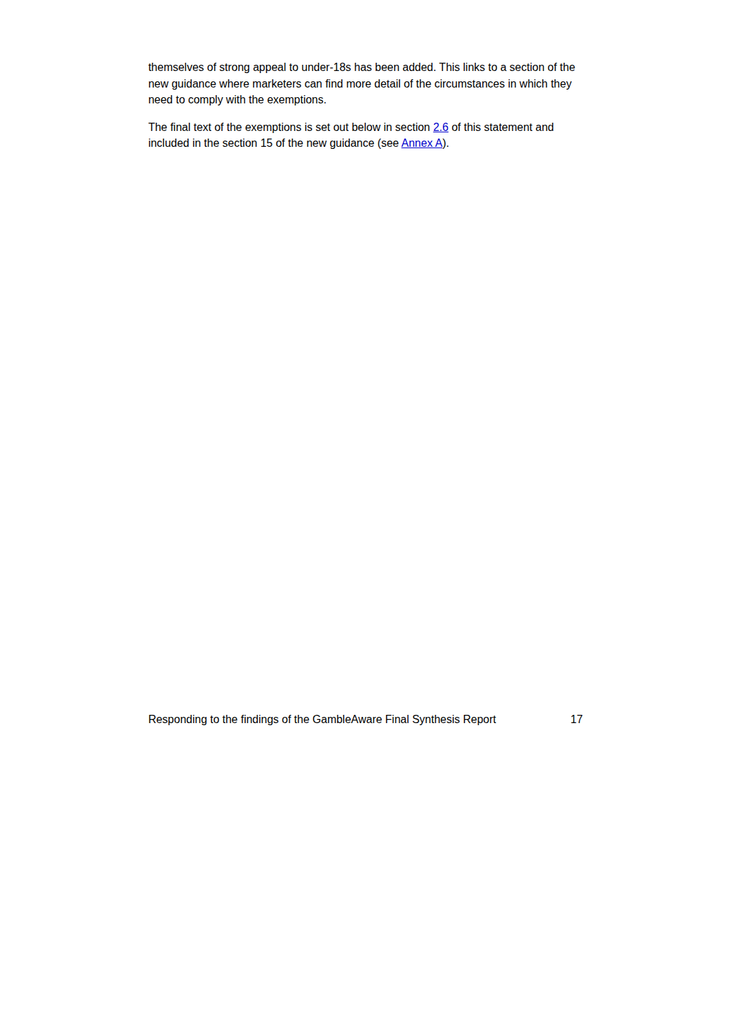themselves of strong appeal to under-18s has been added. This links to a section of the new guidance where marketers can find more detail of the circumstances in which they need to comply with the exemptions.
The final text of the exemptions is set out below in section 2.6 of this statement and included in the section 15 of the new guidance (see Annex A).
Responding to the findings of the GambleAware Final Synthesis Report
17